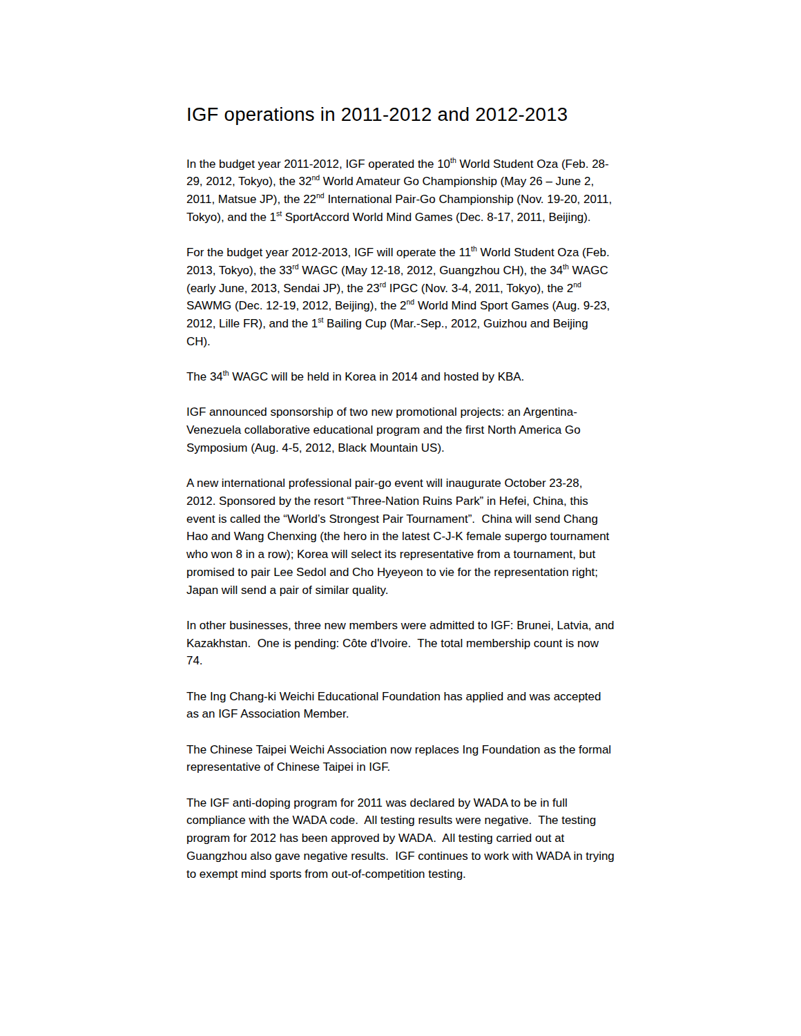IGF operations in 2011-2012 and 2012-2013
In the budget year 2011-2012, IGF operated the 10th World Student Oza (Feb. 28-29, 2012, Tokyo), the 32nd World Amateur Go Championship (May 26 – June 2, 2011, Matsue JP), the 22nd International Pair-Go Championship (Nov. 19-20, 2011, Tokyo), and the 1st SportAccord World Mind Games (Dec. 8-17, 2011, Beijing).
For the budget year 2012-2013, IGF will operate the 11th World Student Oza (Feb. 2013, Tokyo), the 33rd WAGC (May 12-18, 2012, Guangzhou CH), the 34th WAGC (early June, 2013, Sendai JP), the 23rd IPGC (Nov. 3-4, 2011, Tokyo), the 2nd SAWMG (Dec. 12-19, 2012, Beijing), the 2nd World Mind Sport Games (Aug. 9-23, 2012, Lille FR), and the 1st Bailing Cup (Mar.-Sep., 2012, Guizhou and Beijing CH).
The 34th WAGC will be held in Korea in 2014 and hosted by KBA.
IGF announced sponsorship of two new promotional projects: an Argentina-Venezuela collaborative educational program and the first North America Go Symposium (Aug. 4-5, 2012, Black Mountain US).
A new international professional pair-go event will inaugurate October 23-28, 2012. Sponsored by the resort “Three-Nation Ruins Park” in Hefei, China, this event is called the “World’s Strongest Pair Tournament”. China will send Chang Hao and Wang Chenxing (the hero in the latest C-J-K female supergo tournament who won 8 in a row); Korea will select its representative from a tournament, but promised to pair Lee Sedol and Cho Hyeyeon to vie for the representation right; Japan will send a pair of similar quality.
In other businesses, three new members were admitted to IGF: Brunei, Latvia, and Kazakhstan. One is pending: Côte d'Ivoire. The total membership count is now 74.
The Ing Chang-ki Weichi Educational Foundation has applied and was accepted as an IGF Association Member.
The Chinese Taipei Weichi Association now replaces Ing Foundation as the formal representative of Chinese Taipei in IGF.
The IGF anti-doping program for 2011 was declared by WADA to be in full compliance with the WADA code. All testing results were negative. The testing program for 2012 has been approved by WADA. All testing carried out at Guangzhou also gave negative results. IGF continues to work with WADA in trying to exempt mind sports from out-of-competition testing.